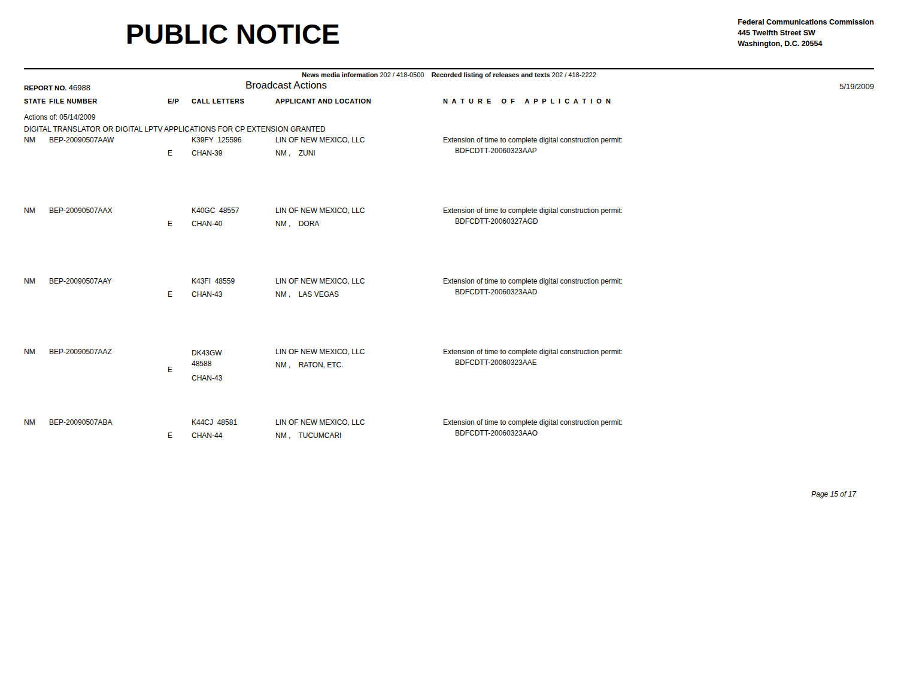PUBLIC NOTICE
Federal Communications Commission
445 Twelfth Street SW
Washington, D.C. 20554
News media information 202 / 418-0500 Recorded listing of releases and texts 202 / 418-2222
REPORT NO. 46988
Broadcast Actions
5/19/2009
STATE FILE NUMBER E/P CALL LETTERS APPLICANT AND LOCATION N A T U R E O F A P P L I C A T I O N
Actions of: 05/14/2009
DIGITAL TRANSLATOR OR DIGITAL LPTV APPLICATIONS FOR CP EXTENSION GRANTED
NM
BEP-20090507AAW
E
K39FY 125596
CHAN-39
LIN OF NEW MEXICO, LLC
NM , ZUNI
Extension of time to complete digital construction permit:
BDFCDTT-20060323AAP
NM
BEP-20090507AAX
E
K40GC 48557
CHAN-40
LIN OF NEW MEXICO, LLC
NM , DORA
Extension of time to complete digital construction permit:
BDFCDTT-20060327AGD
NM
BEP-20090507AAY
E
K43FI 48559
CHAN-43
LIN OF NEW MEXICO, LLC
NM , LAS VEGAS
Extension of time to complete digital construction permit:
BDFCDTT-20060323AAD
NM
BEP-20090507AAZ
E
DK43GW
48588
CHAN-43
LIN OF NEW MEXICO, LLC
NM , RATON, ETC.
Extension of time to complete digital construction permit:
BDFCDTT-20060323AAE
NM
BEP-20090507ABA
E
K44CJ 48581
CHAN-44
LIN OF NEW MEXICO, LLC
NM , TUCUMCARI
Extension of time to complete digital construction permit:
BDFCDTT-20060323AAO
Page 15 of 17